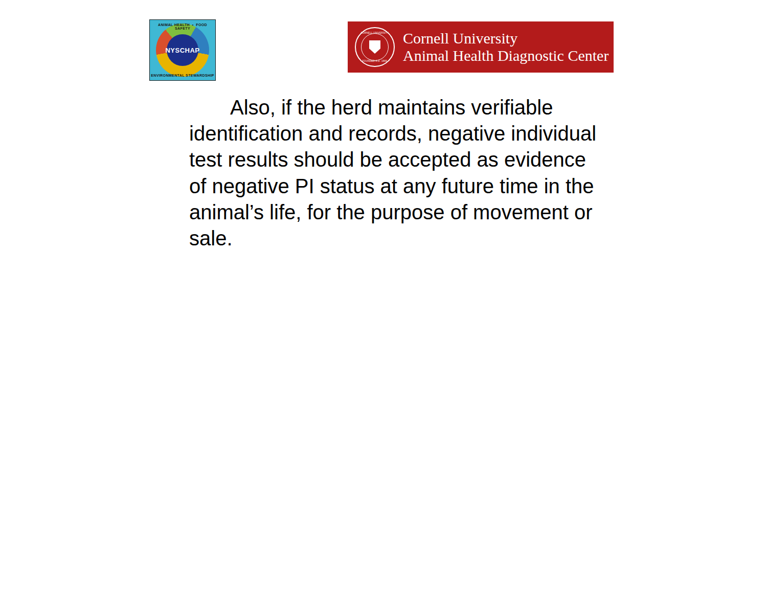ANIMAL HEALTH • FOOD SAFETY
NYSCHAP
ENVIRONMENTAL STEWARDSHIP
CORNELL UNIVERSITY
FOUNDED A.D. 1865
Cornell University
Animal Health Diagnostic Center
Also, if the herd maintains verifiable identification and records, negative individual test results should be accepted as evidence of negative PI status at any future time in the animal’s life, for the purpose of movement or sale.